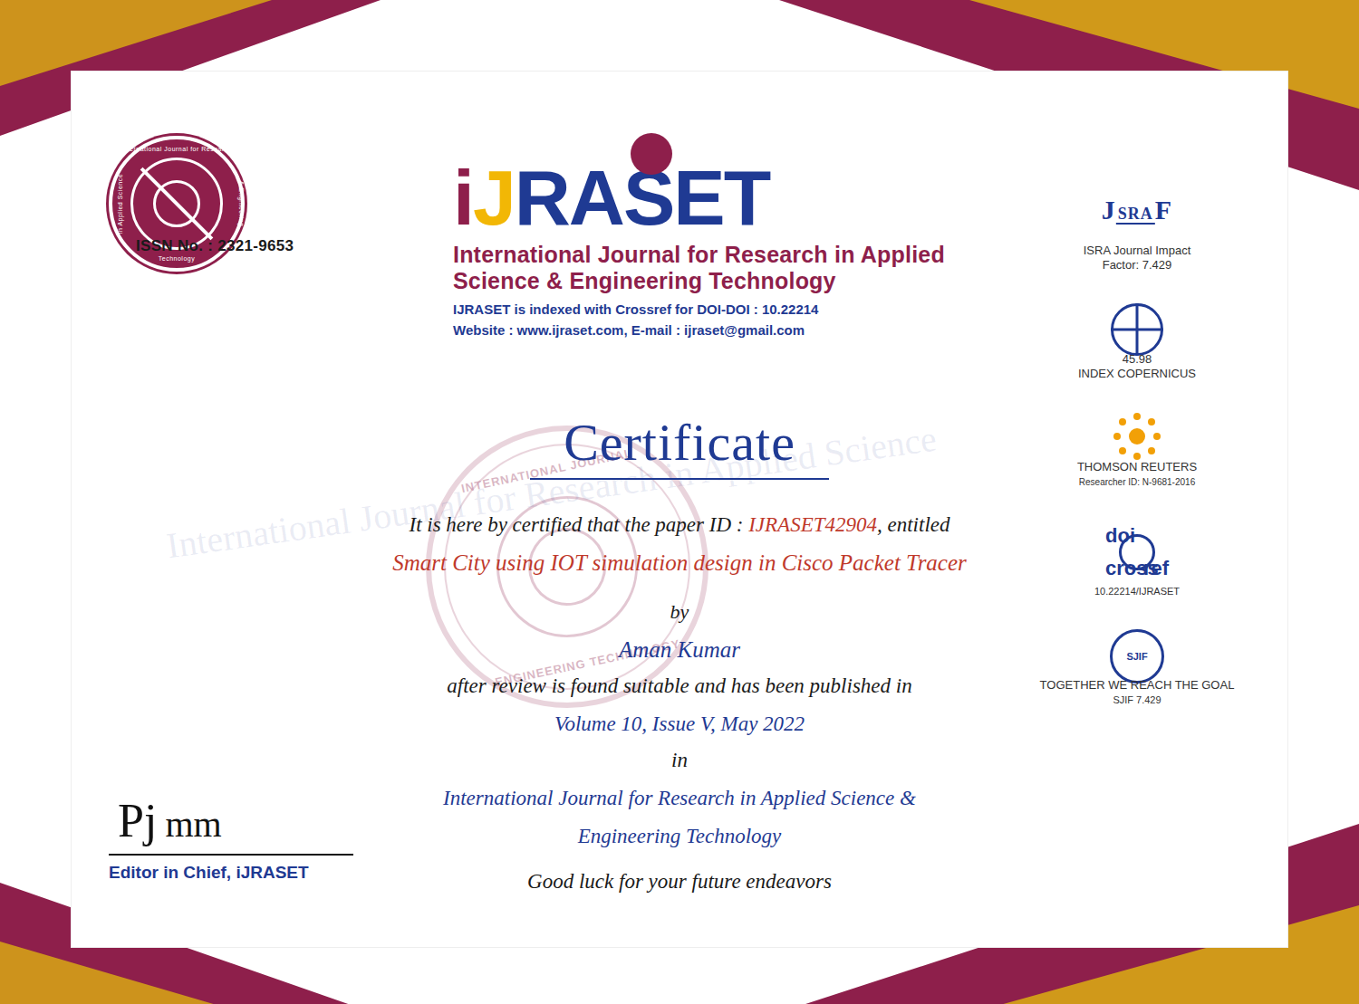International Journal for Research Technology in Applied Science & Engineering
ISSN No. : 2321-9653
iJRASET
International Journal for Research in Applied
Science & Engineering Technology
IJRASET is indexed with Crossref for DOI-DOI : 10.22214
Website : www.ijraset.com, E-mail : ijraset@gmail.com
JSRAF
ISRA Journal Impact
Factor: 7.429
45.98
INDEX COPERNICUS
THOMSON REUTERS
Researcher ID: N-9681-2016
doi
cross
ref
10.22214/IJRASET
SJIF
TOGETHER WE REACH THE GOAL
SJIF 7.429
INTERNATIONAL JOURNAL
ENGINEERING TECHNOLOGY
International Journal for Research in Applied Science
Certificate
It is here by certified that the paper ID : IJRASET42904, entitled Smart City using IOT simulation design in Cisco Packet Tracer by Aman Kumar after review is found suitable and has been published in Volume 10, Issue V, May 2022 in International Journal for Research in Applied Science & Engineering Technology Good luck for your future endeavors
Pj mm
Editor in Chief, iJRASET